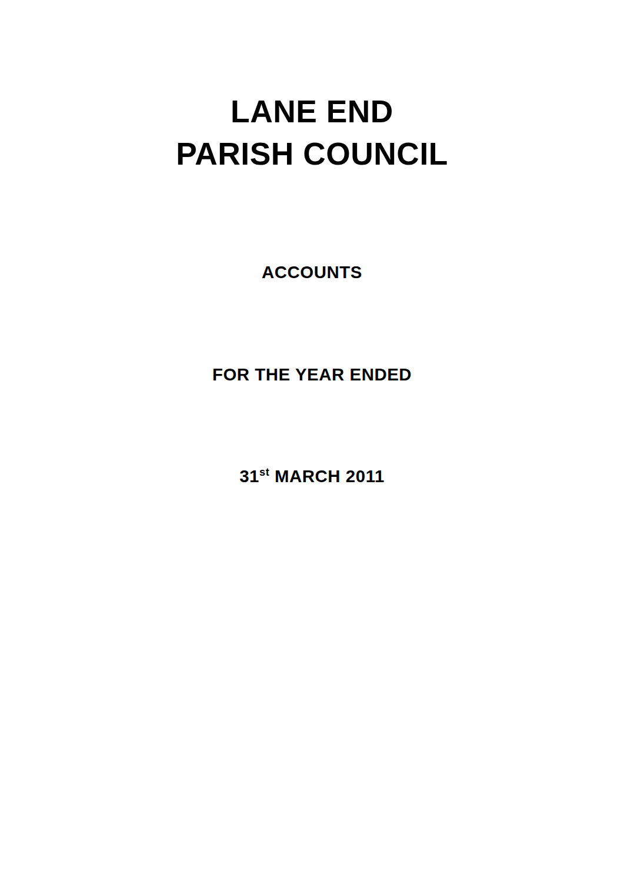LANE END
PARISH COUNCIL
ACCOUNTS
FOR THE YEAR ENDED
31st MARCH 2011